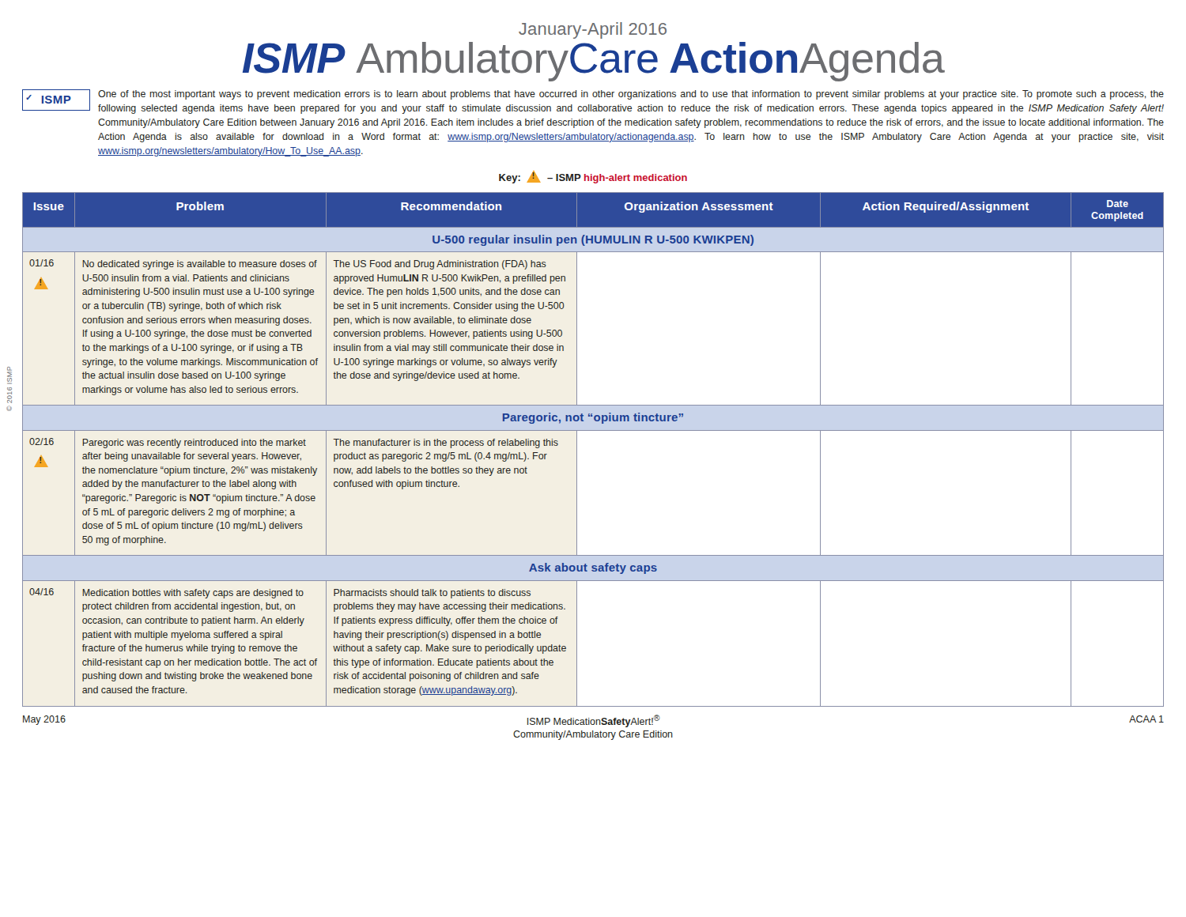© 2016 ISMP
January-April 2016
ISMP Ambulatory Care Action Agenda
ISMP
One of the most important ways to prevent medication errors is to learn about problems that have occurred in other organizations and to use that information to prevent similar problems at your practice site. To promote such a process, the following selected agenda items have been prepared for you and your staff to stimulate discussion and collaborative action to reduce the risk of medication errors. These agenda topics appeared in the ISMP Medication Safety Alert! Community/Ambulatory Care Edition between January 2016 and April 2016. Each item includes a brief description of the medication safety problem, recommendations to reduce the risk of errors, and the issue to locate additional information. The Action Agenda is also available for download in a Word format at: www.ismp.org/Newsletters/ambulatory/actionagenda.asp. To learn how to use the ISMP Ambulatory Care Action Agenda at your practice site, visit www.ismp.org/newsletters/ambulatory/How_To_Use_AA.asp.
Key: – ISMP high-alert medication
| Issue | Problem | Recommendation | Organization Assessment | Action Required/Assignment | Date Completed |
| --- | --- | --- | --- | --- | --- |
| U-500 regular insulin pen (HUMULIN R U-500 KWIKPEN) |
| 01/16 | No dedicated syringe is available to measure doses of U-500 insulin from a vial. Patients and clinicians administering U-500 insulin must use a U-100 syringe or a tuberculin (TB) syringe, both of which risk confusion and serious errors when measuring doses. If using a U-100 syringe, the dose must be converted to the markings of a U-100 syringe, or if using a TB syringe, to the volume markings. Miscommunication of the actual insulin dose based on U-100 syringe markings or volume has also led to serious errors. | The US Food and Drug Administration (FDA) has approved Humu LIN R U-500 KwikPen, a prefilled pen device. The pen holds 1,500 units, and the dose can be set in 5 unit increments. Consider using the U-500 pen, which is now available, to eliminate dose conversion problems. However, patients using U-500 insulin from a vial may still communicate their dose in U-100 syringe markings or volume, so always verify the dose and syringe/device used at home. | | | |
| Paregoric, not “opium tincture” |
| 02/16 | Paregoric was recently reintroduced into the market after being unavailable for several years. However, the nomenclature “opium tincture, 2%” was mistakenly added by the manufacturer to the label along with “paregoric.” Paregoric is NOT “opium tincture.” A dose of 5 mL of paregoric delivers 2 mg of morphine; a dose of 5 mL of opium tincture (10 mg/mL) delivers 50 mg of morphine. | The manufacturer is in the process of relabeling this product as paregoric 2 mg/5 mL (0.4 mg/mL). For now, add labels to the bottles so they are not confused with opium tincture. | | | |
| Ask about safety caps |
| 04/16 | Medication bottles with safety caps are designed to protect children from accidental ingestion, but, on occasion, can contribute to patient harm. An elderly patient with multiple myeloma suffered a spiral fracture of the humerus while trying to remove the child-resistant cap on her medication bottle. The act of pushing down and twisting broke the weakened bone and caused the fracture. | Pharmacists should talk to patients to discuss problems they may have accessing their medications. If patients express difficulty, offer them the choice of having their prescription(s) dispensed in a bottle without a safety cap. Make sure to periodically update this type of information. Educate patients about the risk of accidental poisoning of children and safe medication storage ( www.upandaway.org ). | | | |
May 2016
ISMP MedicationSafety Alert!®
Community/Ambulatory Care Edition
ACAA 1